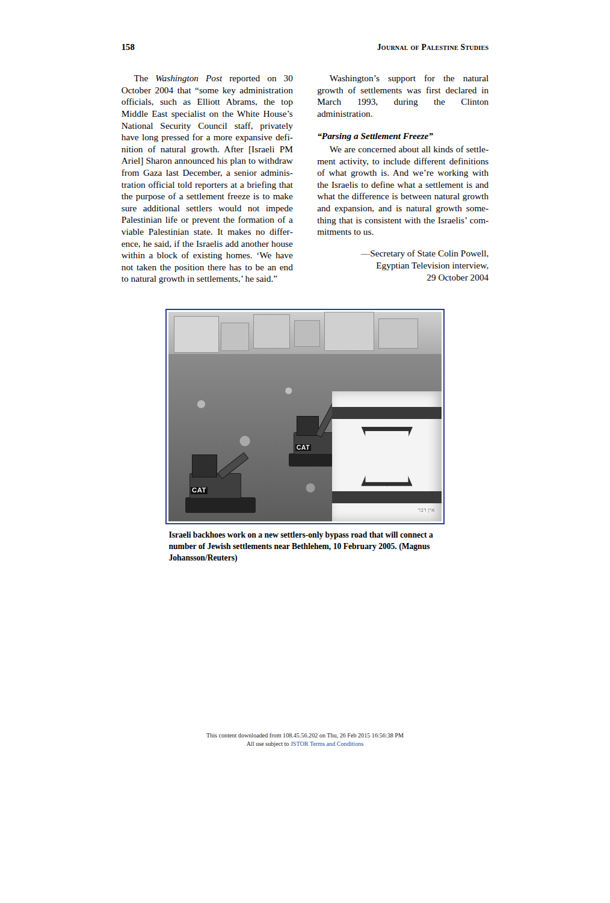158
Journal of Palestine Studies
The Washington Post reported on 30 October 2004 that “some key administration officials, such as Elliott Abrams, the top Middle East specialist on the White House’s National Security Council staff, privately have long pressed for a more expansive definition of natural growth. After [Israeli PM Ariel] Sharon announced his plan to withdraw from Gaza last December, a senior administration official told reporters at a briefing that the purpose of a settlement freeze is to make sure additional settlers would not impede Palestinian life or prevent the formation of a viable Palestinian state. It makes no difference, he said, if the Israelis add another house within a block of existing homes. ‘We have not taken the position there has to be an end to natural growth in settlements,’ he said.”
Washington’s support for the natural growth of settlements was first declared in March 1993, during the Clinton administration.
“Parsing a Settlement Freeze”
We are concerned about all kinds of settlement activity, to include different definitions of what growth is. And we’re working with the Israelis to define what a settlement is and what the difference is between natural growth and expansion, and is natural growth something that is consistent with the Israelis’ commitments to us.
—Secretary of State Colin Powell,
Egyptian Television interview,
29 October 2004
CAT
CAT
אין דבר
Israeli backhoes work on a new settlers-only bypass road that will connect a number of Jewish settlements near Bethlehem, 10 February 2005. (Magnus Johansson/Reuters)
This content downloaded from 108.45.56.202 on Thu, 26 Feb 2015 16:56:38 PM
All use subject to JSTOR Terms and Conditions